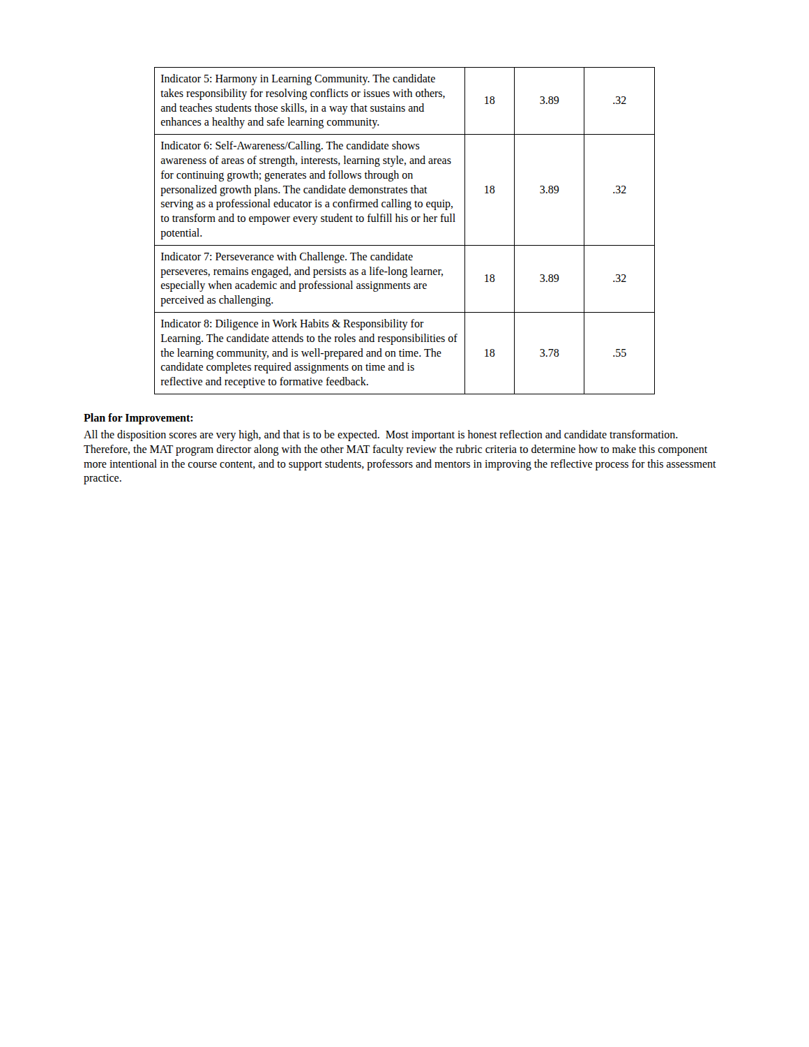| Indicator 5: Harmony in Learning Community. The candidate takes responsibility for resolving conflicts or issues with others, and teaches students those skills, in a way that sustains and enhances a healthy and safe learning community. | 18 | 3.89 | .32 |
| Indicator 6: Self-Awareness/Calling. The candidate shows awareness of areas of strength, interests, learning style, and areas for continuing growth; generates and follows through on personalized growth plans. The candidate demonstrates that serving as a professional educator is a confirmed calling to equip, to transform and to empower every student to fulfill his or her full potential. | 18 | 3.89 | .32 |
| Indicator 7: Perseverance with Challenge. The candidate perseveres, remains engaged, and persists as a life-long learner, especially when academic and professional assignments are perceived as challenging. | 18 | 3.89 | .32 |
| Indicator 8: Diligence in Work Habits & Responsibility for Learning. The candidate attends to the roles and responsibilities of the learning community, and is well-prepared and on time. The candidate completes required assignments on time and is reflective and receptive to formative feedback. | 18 | 3.78 | .55 |
Plan for Improvement:
All the disposition scores are very high, and that is to be expected. Most important is honest reflection and candidate transformation. Therefore, the MAT program director along with the other MAT faculty review the rubric criteria to determine how to make this component more intentional in the course content, and to support students, professors and mentors in improving the reflective process for this assessment practice.